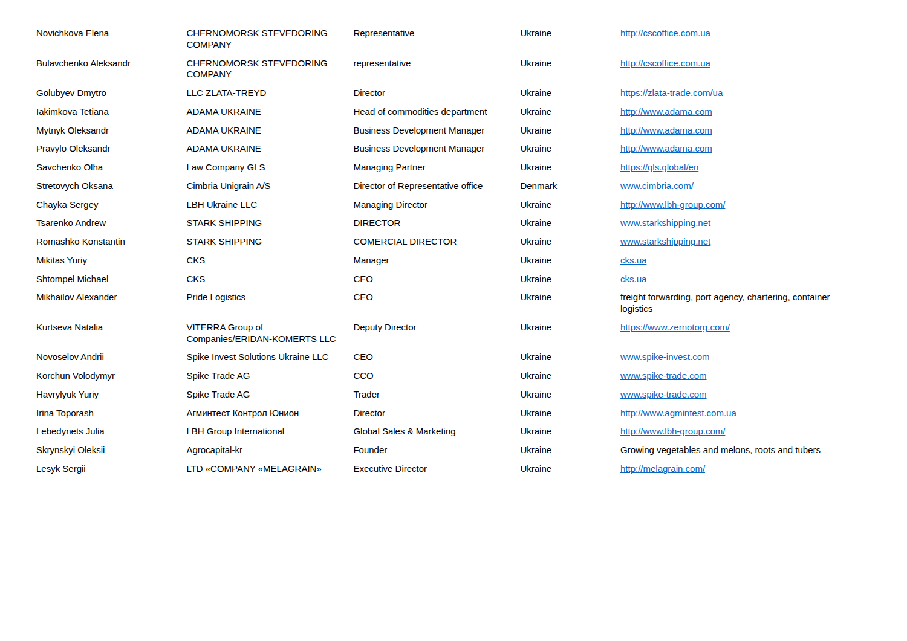| Novichkova Elena | CHERNOMORSK STEVEDORING COMPANY | Representative | Ukraine | http://cscoffice.com.ua |
| Bulavchenko Aleksandr | CHERNOMORSK STEVEDORING COMPANY | representative | Ukraine | http://cscoffice.com.ua |
| Golubyev Dmytro | LLC ZLATA-TREYD | Director | Ukraine | https://zlata-trade.com/ua |
| Iakimkova Tetiana | ADAMA UKRAINE | Head of commodities department | Ukraine | http://www.adama.com |
| Mytnyk Oleksandr | ADAMA UKRAINE | Business Development Manager | Ukraine | http://www.adama.com |
| Pravylo Oleksandr | ADAMA UKRAINE | Business Development Manager | Ukraine | http://www.adama.com |
| Savchenko Olha | Law Company GLS | Managing Partner | Ukraine | https://gls.global/en |
| Stretovych Oksana | Cimbria Unigrain A/S | Director of Representative office | Denmark | www.cimbria.com/ |
| Chayka Sergey | LBH Ukraine LLC | Managing Director | Ukraine | http://www.lbh-group.com/ |
| Tsarenko Andrew | STARK SHIPPING | DIRECTOR | Ukraine | www.starkshipping.net |
| Romashko Konstantin | STARK SHIPPING | COMERCIAL DIRECTOR | Ukraine | www.starkshipping.net |
| Mikitas Yuriy | CKS | Manager | Ukraine | cks.ua |
| Shtompel Michael | CKS | CEO | Ukraine | cks.ua |
| Mikhailov Alexander | Pride Logistics | CEO | Ukraine | freight forwarding, port agency, chartering, container logistics |
| Kurtseva Natalia | VITERRA Group of Companies/ERIDAN-KOMERTS LLC | Deputy Director | Ukraine | https://www.zernotorg.com/ |
| Novoselov Andrii | Spike Invest Solutions Ukraine LLC | CEO | Ukraine | www.spike-invest.com |
| Korchun Volodymyr | Spike Trade AG | CCO | Ukraine | www.spike-trade.com |
| Havrylyuk Yuriy | Spike Trade AG | Trader | Ukraine | www.spike-trade.com |
| Irina Toporash | Агминтест Контрол Юнион | Director | Ukraine | http://www.agmintest.com.ua |
| Lebedynets Julia | LBH Group International | Global Sales & Marketing | Ukraine | http://www.lbh-group.com/ |
| Skrynskyi Oleksii | Agrocapital-kr | Founder | Ukraine | Growing vegetables and melons, roots and tubers |
| Lesyk Sergii | LTD «COMPANY «MELAGRAIN» | Executive Director | Ukraine | http://melagrain.com/ |